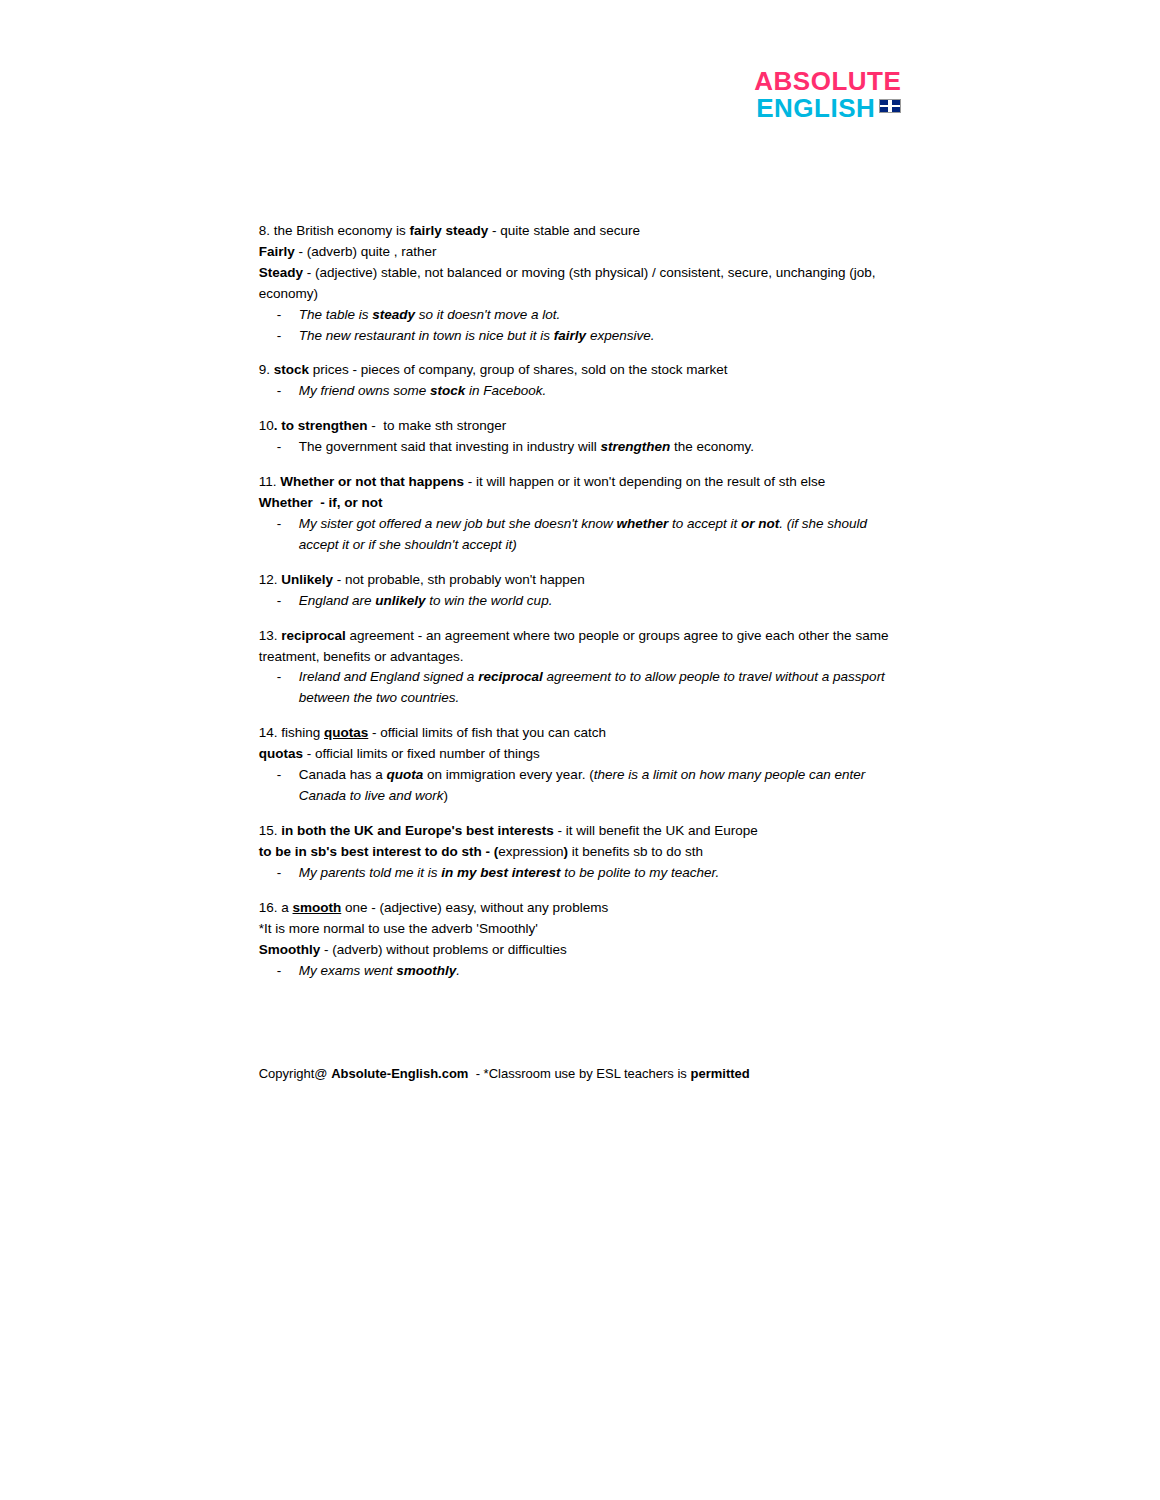ABSOLUTE ENGLISH
8. the British economy is fairly steady - quite stable and secure
Fairly - (adverb) quite , rather
Steady - (adjective) stable, not balanced or moving (sth physical) / consistent, secure, unchanging (job, economy)
The table is steady so it doesn't move a lot.
The new restaurant in town is nice but it is fairly expensive.
9. stock prices - pieces of company, group of shares, sold on the stock market
My friend owns some stock in Facebook.
10. to strengthen - to make sth stronger
The government said that investing in industry will strengthen the economy.
11. Whether or not that happens - it will happen or it won't depending on the result of sth else
Whether - if, or not
My sister got offered a new job but she doesn't know whether to accept it or not. (if she should accept it or if she shouldn't accept it)
12. Unlikely - not probable, sth probably won't happen
England are unlikely to win the world cup.
13. reciprocal agreement - an agreement where two people or groups agree to give each other the same treatment, benefits or advantages.
Ireland and England signed a reciprocal agreement to to allow people to travel without a passport between the two countries.
14. fishing quotas - official limits of fish that you can catch
quotas - official limits or fixed number of things
Canada has a quota on immigration every year. (there is a limit on how many people can enter Canada to live and work)
15. in both the UK and Europe's best interests - it will benefit the UK and Europe
to be in sb's best interest to do sth - (expression) it benefits sb to do sth
My parents told me it is in my best interest to be polite to my teacher.
16. a smooth one - (adjective) easy, without any problems
*It is more normal to use the adverb 'Smoothly'
Smoothly - (adverb) without problems or difficulties
My exams went smoothly.
Copyright@ Absolute-English.com - *Classroom use by ESL teachers is permitted